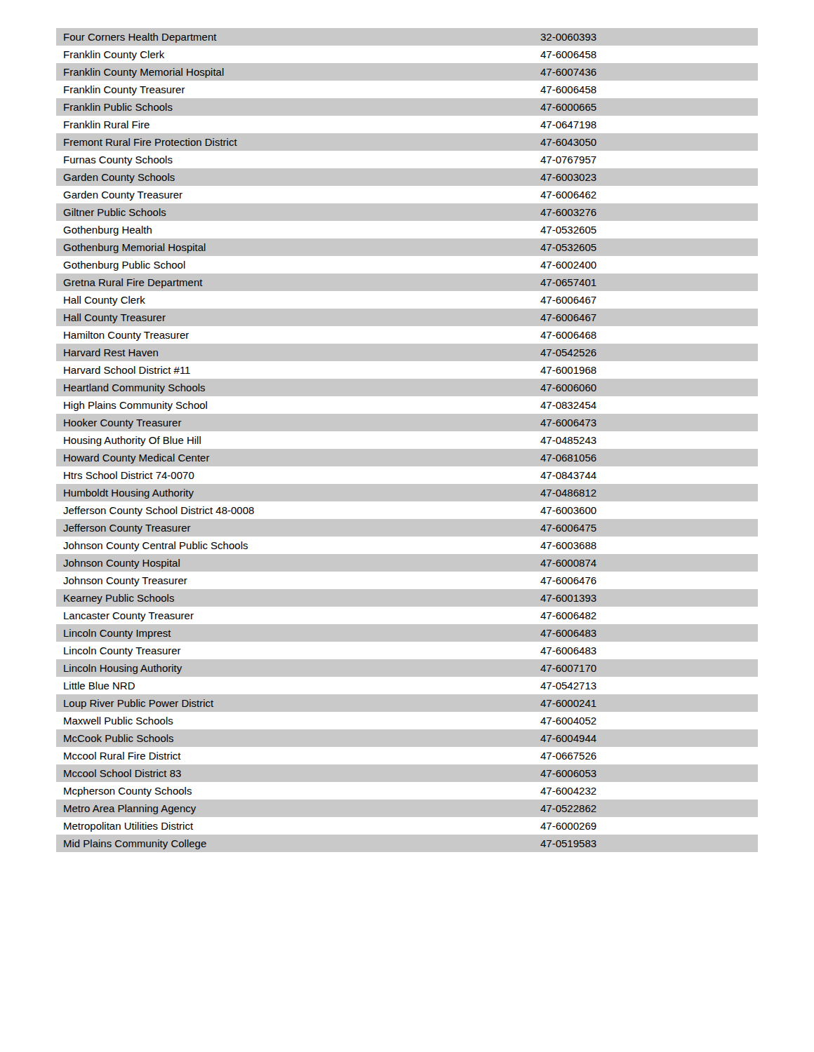| Four Corners Health Department | 32-0060393 |
| Franklin County Clerk | 47-6006458 |
| Franklin County Memorial Hospital | 47-6007436 |
| Franklin County Treasurer | 47-6006458 |
| Franklin Public Schools | 47-6000665 |
| Franklin Rural Fire | 47-0647198 |
| Fremont Rural Fire Protection District | 47-6043050 |
| Furnas County Schools | 47-0767957 |
| Garden County Schools | 47-6003023 |
| Garden County Treasurer | 47-6006462 |
| Giltner Public Schools | 47-6003276 |
| Gothenburg Health | 47-0532605 |
| Gothenburg Memorial Hospital | 47-0532605 |
| Gothenburg Public School | 47-6002400 |
| Gretna Rural Fire Department | 47-0657401 |
| Hall County Clerk | 47-6006467 |
| Hall County Treasurer | 47-6006467 |
| Hamilton County Treasurer | 47-6006468 |
| Harvard Rest Haven | 47-0542526 |
| Harvard School District #11 | 47-6001968 |
| Heartland Community Schools | 47-6006060 |
| High Plains Community School | 47-0832454 |
| Hooker County Treasurer | 47-6006473 |
| Housing Authority Of Blue Hill | 47-0485243 |
| Howard County Medical Center | 47-0681056 |
| Htrs School District 74-0070 | 47-0843744 |
| Humboldt Housing Authority | 47-0486812 |
| Jefferson County School District 48-0008 | 47-6003600 |
| Jefferson County Treasurer | 47-6006475 |
| Johnson County Central Public Schools | 47-6003688 |
| Johnson County Hospital | 47-6000874 |
| Johnson County Treasurer | 47-6006476 |
| Kearney Public Schools | 47-6001393 |
| Lancaster County Treasurer | 47-6006482 |
| Lincoln County Imprest | 47-6006483 |
| Lincoln County Treasurer | 47-6006483 |
| Lincoln Housing Authority | 47-6007170 |
| Little Blue NRD | 47-0542713 |
| Loup River Public Power District | 47-6000241 |
| Maxwell Public Schools | 47-6004052 |
| McCook Public Schools | 47-6004944 |
| Mccool Rural Fire District | 47-0667526 |
| Mccool School District 83 | 47-6006053 |
| Mcpherson County Schools | 47-6004232 |
| Metro Area Planning Agency | 47-0522862 |
| Metropolitan Utilities District | 47-6000269 |
| Mid Plains Community College | 47-0519583 |